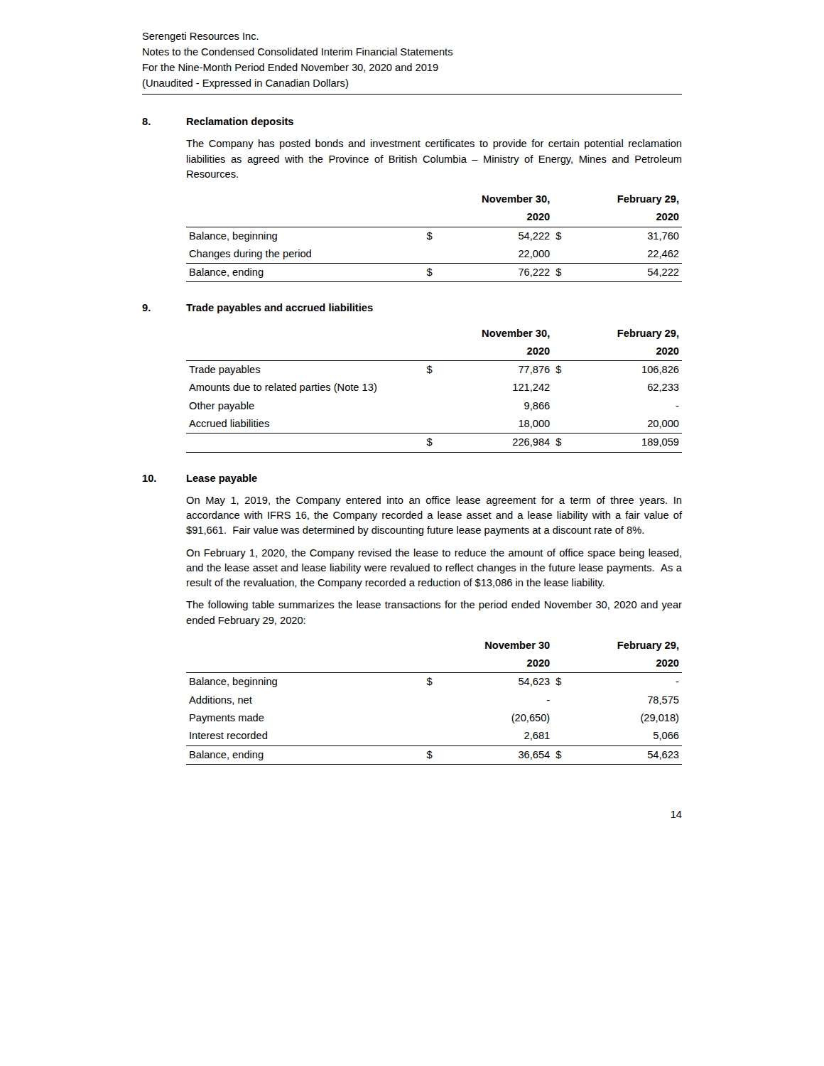Serengeti Resources Inc.
Notes to the Condensed Consolidated Interim Financial Statements
For the Nine-Month Period Ended November 30, 2020 and 2019
(Unaudited - Expressed in Canadian Dollars)
8. Reclamation deposits
The Company has posted bonds and investment certificates to provide for certain potential reclamation liabilities as agreed with the Province of British Columbia – Ministry of Energy, Mines and Petroleum Resources.
| | November 30, | February 29, |
| --- | --- | --- |
| | 2020 | 2020 |
| Balance, beginning | $ | 54,222 | $ | 31,760 |
| Changes during the period | | 22,000 | | 22,462 |
| Balance, ending | $ | 76,222 | $ | 54,222 |
9. Trade payables and accrued liabilities
| | November 30, | February 29, |
| --- | --- | --- |
| | 2020 | 2020 |
| Trade payables | $ | 77,876 | $ | 106,826 |
| Amounts due to related parties (Note 13) | | 121,242 | | 62,233 |
| Other payable | | 9,866 | | - |
| Accrued liabilities | | 18,000 | | 20,000 |
| | $ | 226,984 | $ | 189,059 |
10. Lease payable
On May 1, 2019, the Company entered into an office lease agreement for a term of three years. In accordance with IFRS 16, the Company recorded a lease asset and a lease liability with a fair value of $91,661. Fair value was determined by discounting future lease payments at a discount rate of 8%.
On February 1, 2020, the Company revised the lease to reduce the amount of office space being leased, and the lease asset and lease liability were revalued to reflect changes in the future lease payments. As a result of the revaluation, the Company recorded a reduction of $13,086 in the lease liability.
The following table summarizes the lease transactions for the period ended November 30, 2020 and year ended February 29, 2020:
| | November 30 | February 29, |
| --- | --- | --- |
| | 2020 | 2020 |
| Balance, beginning | $ | 54,623 | $ | - |
| Additions, net | | - | | 78,575 |
| Payments made | | (20,650) | | (29,018) |
| Interest recorded | | 2,681 | | 5,066 |
| Balance, ending | $ | 36,654 | $ | 54,623 |
14